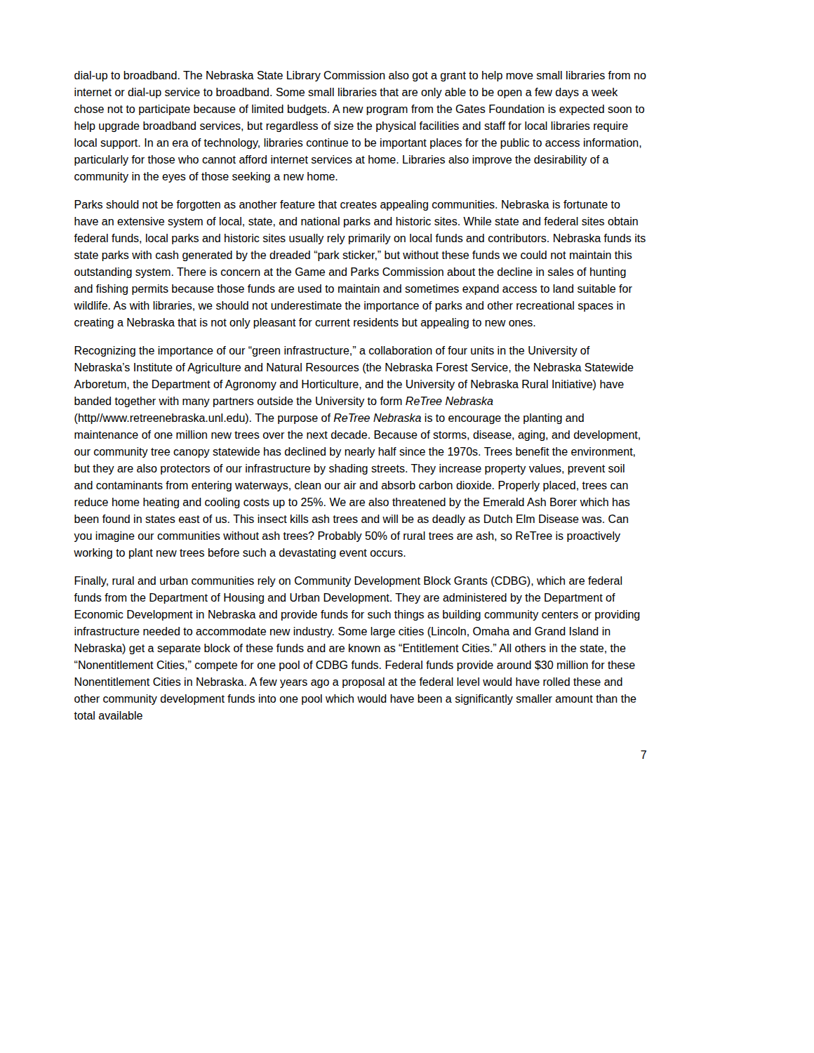dial-up to broadband. The Nebraska State Library Commission also got a grant to help move small libraries from no internet or dial-up service to broadband. Some small libraries that are only able to be open a few days a week chose not to participate because of limited budgets. A new program from the Gates Foundation is expected soon to help upgrade broadband services, but regardless of size the physical facilities and staff for local libraries require local support. In an era of technology, libraries continue to be important places for the public to access information, particularly for those who cannot afford internet services at home. Libraries also improve the desirability of a community in the eyes of those seeking a new home.
Parks should not be forgotten as another feature that creates appealing communities. Nebraska is fortunate to have an extensive system of local, state, and national parks and historic sites. While state and federal sites obtain federal funds, local parks and historic sites usually rely primarily on local funds and contributors. Nebraska funds its state parks with cash generated by the dreaded “park sticker,” but without these funds we could not maintain this outstanding system. There is concern at the Game and Parks Commission about the decline in sales of hunting and fishing permits because those funds are used to maintain and sometimes expand access to land suitable for wildlife. As with libraries, we should not underestimate the importance of parks and other recreational spaces in creating a Nebraska that is not only pleasant for current residents but appealing to new ones.
Recognizing the importance of our “green infrastructure,” a collaboration of four units in the University of Nebraska’s Institute of Agriculture and Natural Resources (the Nebraska Forest Service, the Nebraska Statewide Arboretum, the Department of Agronomy and Horticulture, and the University of Nebraska Rural Initiative) have banded together with many partners outside the University to form ReTree Nebraska (http//www.retreenebraska.unl.edu). The purpose of ReTree Nebraska is to encourage the planting and maintenance of one million new trees over the next decade. Because of storms, disease, aging, and development, our community tree canopy statewide has declined by nearly half since the 1970s. Trees benefit the environment, but they are also protectors of our infrastructure by shading streets. They increase property values, prevent soil and contaminants from entering waterways, clean our air and absorb carbon dioxide. Properly placed, trees can reduce home heating and cooling costs up to 25%. We are also threatened by the Emerald Ash Borer which has been found in states east of us. This insect kills ash trees and will be as deadly as Dutch Elm Disease was. Can you imagine our communities without ash trees? Probably 50% of rural trees are ash, so ReTree is proactively working to plant new trees before such a devastating event occurs.
Finally, rural and urban communities rely on Community Development Block Grants (CDBG), which are federal funds from the Department of Housing and Urban Development. They are administered by the Department of Economic Development in Nebraska and provide funds for such things as building community centers or providing infrastructure needed to accommodate new industry. Some large cities (Lincoln, Omaha and Grand Island in Nebraska) get a separate block of these funds and are known as “Entitlement Cities.” All others in the state, the “Nonentitlement Cities,” compete for one pool of CDBG funds. Federal funds provide around $30 million for these Nonentitlement Cities in Nebraska. A few years ago a proposal at the federal level would have rolled these and other community development funds into one pool which would have been a significantly smaller amount than the total available
7